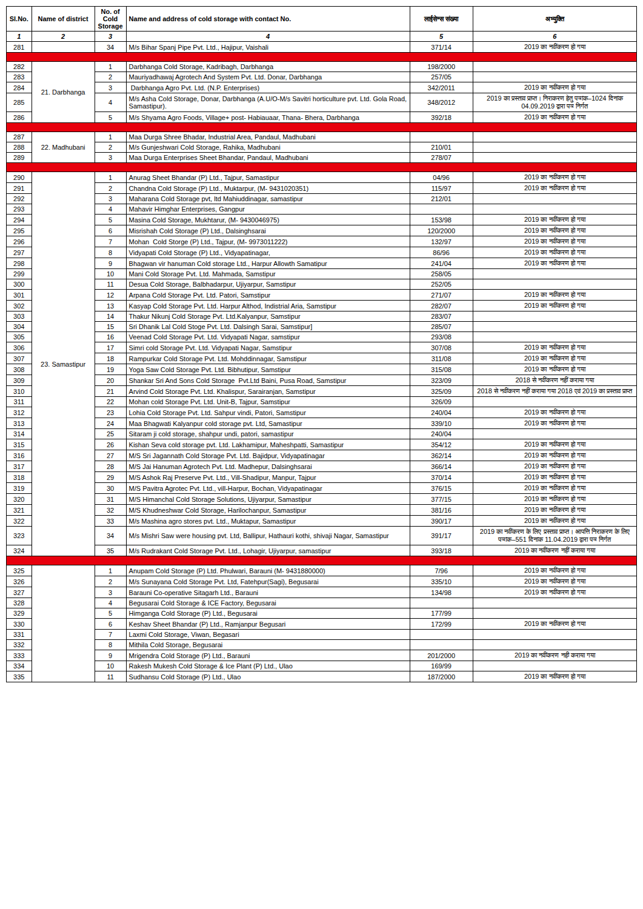| Sl.No. | Name of district | No. of Cold Storage | Name and address of cold storage with contact No. | लाईसेन्स संख्या | अभ्युक्ति |
| --- | --- | --- | --- | --- | --- |
| 1 | 2 | 3 | 4 | 5 | 6 |
| 281 | | 34 | M/s Bihar Spanj Pipe Pvt. Ltd., Hajipur, Vaishali | 371/14 | 2019 का नवींकरण हो गया |
| 282 | 21. Darbhanga | 1 | Darbhanga Cold Storage, Kadribagh, Darbhanga | 198/2000 | |
| 283 | 2 | Mauriyadhawaj Agrotech And System Pvt. Ltd. Donar, Darbhanga | 257/05 | |
| 284 | 3 | Darbhanga Agro Pvt. Ltd. (N.P. Enterprises) | 342/2011 | 2019 का नवींकरण हो गया |
| 285 | 4 | M/s Asha Cold Storage, Donar, Darbhanga (A.U/O-M/s Savitri horticulture pvt. Ltd. Gola Road, Samastipur). | 348/2012 | 2019 का प्रस्ताव प्राप्त। निराकरण हेतु पत्रांक–1024 दिनांक 04.09.2019 द्वारा पत्र निर्गत |
| 286 | 5 | M/s Shyama Agro Foods, Village+ post- Habiauaar, Thana- Bhera, Darbhanga | 392/18 | 2019 का नवींकरण हो गया |
| 287 | 22. Madhubani | 1 | Maa Durga Shree Bhadar, Industrial Area, Pandaul, Madhubani | | |
| 288 | 2 | M/s Gunjeshwari Cold Storage, Rahika, Madhubani | 210/01 | |
| 289 | 3 | Maa Durga Enterprises Sheet Bhandar, Pandaul, Madhubani | 278/07 | |
| 290 | 23. Samastipur | 1 | Anurag Sheet Bhandar (P) Ltd., Tajpur, Samastipur | 04/96 | 2019 का नवींकरण हो गया |
| 291 | 2 | Chandna Cold Storage (P) Ltd., Muktarpur, (M- 9431020351) | 115/97 | 2019 का नवींकरण हो गया |
| 292 | 3 | Maharana Cold Storage pvt, ltd Mahiuddinagar, samastipur | 212/01 | |
| 293 | 4 | Mahavir Himghar Enterprises, Gangpur | | |
| 294 | 5 | Masina Cold Storage, Mukhtarur, (M- 9430046975) | 153/98 | 2019 का नवींकरण हो गया |
| 295 | 6 | Misrishah Cold Storage (P) Ltd., Dalsinghsarai | 120/2000 | 2019 का नवींकरण हो गया |
| 296 | 7 | Mohan Cold Storge (P) Ltd., Tajpur, (M- 9973011222) | 132/97 | 2019 का नवींकरण हो गया |
| 297 | 8 | Vidyapati Cold Storage (P) Ltd., Vidyapatinagar, | 86/96 | 2019 का नवींकरण हो गया |
| 298 | 9 | Bhagwan vir hanuman Cold storage Ltd., Harpur Allowth Samatipur | 241/04 | 2019 का नवींकरण हो गया |
| 299 | 10 | Mani Cold Storage Pvt. Ltd. Mahmada, Samstipur | 258/05 | |
| 300 | 11 | Desua Cold Storage, Balbhadarpur, Ujiyarpur, Samstipur | 252/05 | |
| 301 | 12 | Arpana Cold Storage Pvt. Ltd. Patori, Samstipur | 271/07 | 2019 का नवींकरण हो गया |
| 302 | 13 | Kasyap Cold Storage Pvt. Ltd. Harpur Althod, Indistrial Aria, Samstipur | 282/07 | 2019 का नवींकरण हो गया |
| 303 | 14 | Thakur Nikunj Cold Storage Pvt. Ltd.Kalyanpur, Samstipur | 283/07 | |
| 304 | 15 | Sri Dhanik Lal Cold Stoge Pvt. Ltd. Dalsingh Sarai, Samstipur] | 285/07 | |
| 305 | 16 | Veenad Cold Storage Pvt. Ltd. Vidyapati Nagar, samstipur | 293/08 | |
| 306 | 17 | Simri cold Storage Pvt. Ltd. Vidyapati Nagar, Samstipur | 307/08 | 2019 का नवींकरण हो गया |
| 307 | 18 | Rampurkar Cold Storage Pvt. Ltd. Mohddinnagar, Samstipur | 311/08 | 2019 का नवींकरण हो गया |
| 308 | 19 | Yoga Saw Cold Storage Pvt. Ltd. Bibhutipur, Samstipur | 315/08 | 2019 का नवींकरण हो गया |
| 309 | 20 | Shankar Sri And Sons Cold Storage Pvt.Ltd Baini, Pusa Road, Samstipur | 323/09 | 2018 से नवींकरण नहीं कराया गया |
| 310 | 21 | Arvind Cold Storage Pvt. Ltd. Khalispur, Sarairanjan, Samstipur | 325/09 | 2018 से नवींकरण नहीं कराया गया 2018 एवं 2019 का प्रस्ताव प्राप्त |
| 311 | 22 | Mohan cold Storage Pvt. Ltd. Unit-B, Tajpur, Samstipur | 326/09 | |
| 312 | 23 | Lohia Cold Storage Pvt. Ltd. Sahpur vindi, Patori, Samstipur | 240/04 | 2019 का नवींकरण हो गया |
| 313 | 24 | Maa Bhagwati Kalyanpur cold storage pvt. Ltd, Samastipur | 339/10 | 2019 का नवींकरण हो गया |
| 314 | 25 | Sitaram ji cold storage, shahpur undi, patori, samastipur | 240/04 | |
| 315 | 26 | Kishan Seva cold storage pvt. Ltd. Lakhamipur, Maheshpatti, Samastipur | 354/12 | 2019 का नवींकरण हो गया |
| 316 | 27 | M/S Sri Jagannath Cold Storage Pvt. Ltd. Bajidpur, Vidyapatinagar | 362/14 | 2019 का नवींकरण हो गया |
| 317 | 28 | M/S Jai Hanuman Agrotech Pvt. Ltd. Madhepur, Dalsinghsarai | 366/14 | 2019 का नवींकरण हो गया |
| 318 | 29 | M/S Ashok Raj Preserve Pvt. Ltd., Vill-Shadipur, Manpur, Tajpur | 370/14 | 2019 का नवींकरण हो गया |
| 319 | 30 | M/S Pavitra Agrotec Pvt. Ltd., vill-Harpur, Bochan, Vidyapatinagar | 376/15 | 2019 का नवींकरण हो गया |
| 320 | 31 | M/S Himanchal Cold Storage Solutions, Ujiyarpur, Samastipur | 377/15 | 2019 का नवींकरण हो गया |
| 321 | 32 | M/S Khudneshwar Cold Storage, Harilochanpur, Samastipur | 381/16 | 2019 का नवींकरण हो गया |
| 322 | 33 | M/s Mashina agro stores pvt. Ltd., Muktapur, Samastipur | 390/17 | 2019 का नवींकरण हो गया |
| 323 | 34 | M/s Mishri Saw were housing pvt. Ltd, Ballipur, Hathauri kothi, shivaji Nagar, Samastipur | 391/17 | 2019 का नवींकरण के लिए प्रस्ताव प्राप्त। आपत्ति निराकरण के लिए पत्रांक–551 दिनांक 11.04.2019 द्वारा पत्र निर्गत |
| 324 | 35 | M/s Rudrakant Cold Storage Pvt. Ltd., Lohagir, Ujiyarpur, samastipur | 393/18 | 2019 का नवींकरण नहीं कराया गया |
| 325 | | 1 | Anupam Cold Storage (P) Ltd. Phulwari, Barauni (M- 9431880000) | 7/96 | 2019 का नवींकरण हो गया |
| 326 | 2 | M/s Sunayana Cold Storage Pvt. Ltd, Fatehpur(Sagi), Begusarai | 335/10 | 2019 का नवींकरण हो गया |
| 327 | 3 | Barauni Co-operative Sitagarh Ltd., Barauni | 134/98 | 2019 का नवींकरण हो गया |
| 328 | 4 | Begusarai Cold Storage & ICE Factory, Begusarai | | |
| 329 | 5 | Himganga Cold Storage (P) Ltd., Begusarai | 177/99 | |
| 330 | 6 | Keshav Sheet Bhandar (P) Ltd., Ramjanpur Begusari | 172/99 | 2019 का नवींकरण हो गया |
| 331 | 7 | Laxmi Cold Storage, Viwan, Begasari | | |
| 332 | 8 | Mithila Cold Storage, Begusarai | | |
| 333 | 9 | Mrigendra Cold Storage (P) Ltd., Barauni | 201/2000 | 2019 का नवींकरण नही कराया गया |
| 334 | 10 | Rakesh Mukesh Cold Storage & Ice Plant (P) Ltd., Ulao | 169/99 | |
| 335 | 11 | Sudhansu Cold Storage (P) Ltd., Ulao | 187/2000 | 2019 का नवींकरण हो गया |